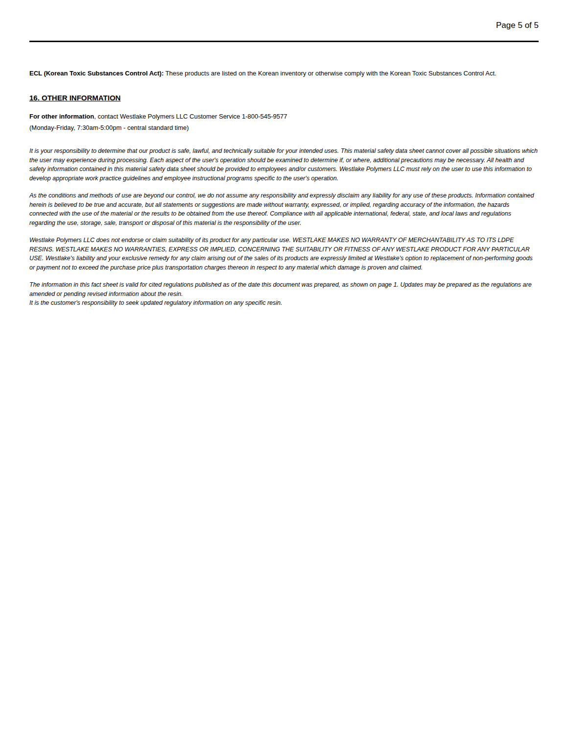Page 5 of 5
ECL (Korean Toxic Substances Control Act): These products are listed on the Korean inventory or otherwise comply with the Korean Toxic Substances Control Act.
16. OTHER INFORMATION
For other information, contact Westlake Polymers LLC Customer Service 1-800-545-9577
(Monday-Friday, 7:30am-5:00pm - central standard time)
It is your responsibility to determine that our product is safe, lawful, and technically suitable for your intended uses. This material safety data sheet cannot cover all possible situations which the user may experience during processing. Each aspect of the user's operation should be examined to determine if, or where, additional precautions may be necessary. All health and safety information contained in this material safety data sheet should be provided to employees and/or customers. Westlake Polymers LLC must rely on the user to use this information to develop appropriate work practice guidelines and employee instructional programs specific to the user's operation.
As the conditions and methods of use are beyond our control, we do not assume any responsibility and expressly disclaim any liability for any use of these products. Information contained herein is believed to be true and accurate, but all statements or suggestions are made without warranty, expressed, or implied, regarding accuracy of the information, the hazards connected with the use of the material or the results to be obtained from the use thereof. Compliance with all applicable international, federal, state, and local laws and regulations regarding the use, storage, sale, transport or disposal of this material is the responsibility of the user.
Westlake Polymers LLC does not endorse or claim suitability of its product for any particular use. WESTLAKE MAKES NO WARRANTY OF MERCHANTABILITY AS TO ITS LDPE RESINS. WESTLAKE MAKES NO WARRANTIES, EXPRESS OR IMPLIED, CONCERNING THE SUITABILITY OR FITNESS OF ANY WESTLAKE PRODUCT FOR ANY PARTICULAR USE. Westlake's liability and your exclusive remedy for any claim arising out of the sales of its products are expressly limited at Westlake's option to replacement of non-performing goods or payment not to exceed the purchase price plus transportation charges thereon in respect to any material which damage is proven and claimed.
The information in this fact sheet is valid for cited regulations published as of the date this document was prepared, as shown on page 1. Updates may be prepared as the regulations are amended or pending revised information about the resin.
It is the customer's responsibility to seek updated regulatory information on any specific resin.